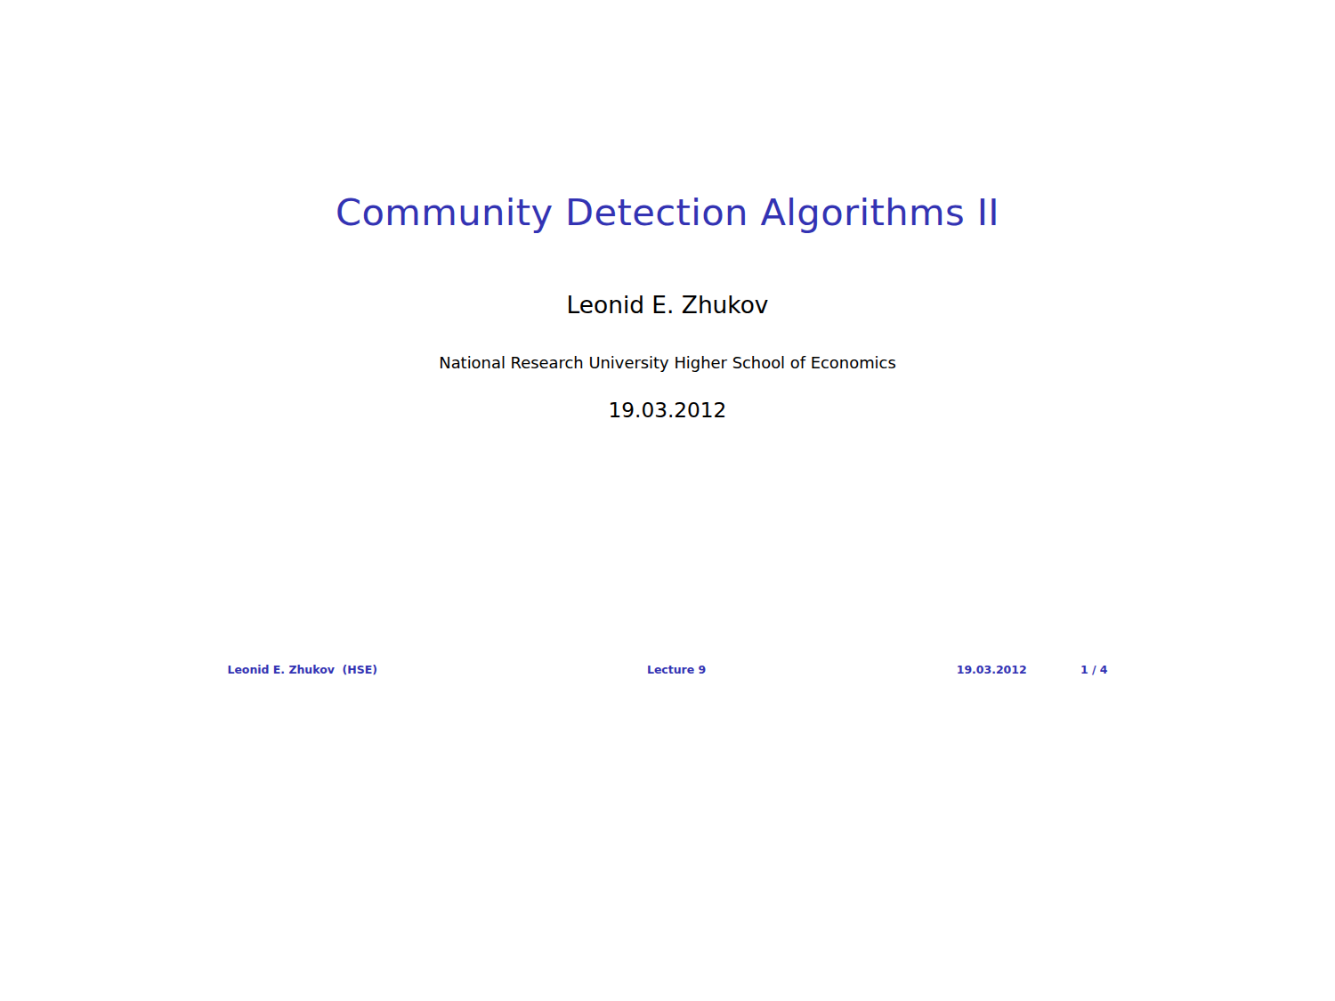Community Detection Algorithms II
Leonid E. Zhukov
National Research University Higher School of Economics
19.03.2012
Leonid E. Zhukov (HSE) Lecture 9 19.03.2012 1 / 4